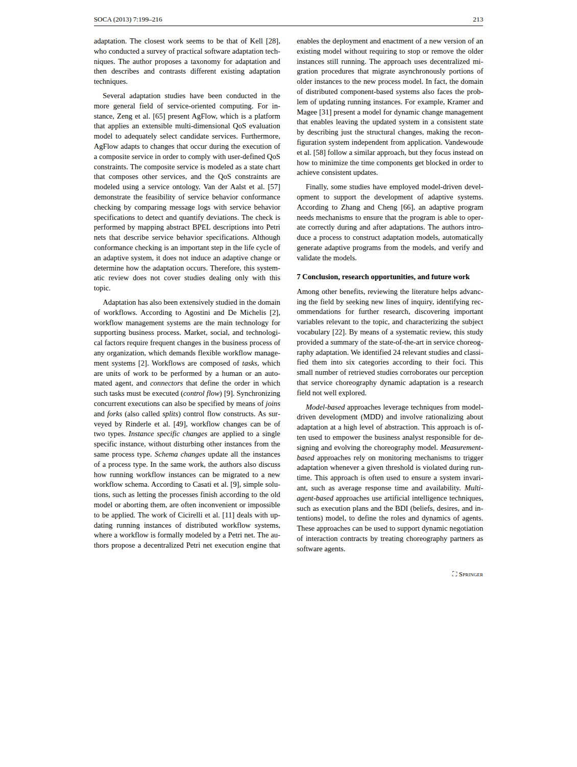SOCA (2013) 7:199–216 213
adaptation. The closest work seems to be that of Kell [28], who conducted a survey of practical software adaptation techniques. The author proposes a taxonomy for adaptation and then describes and contrasts different existing adaptation techniques.
Several adaptation studies have been conducted in the more general field of service-oriented computing. For instance, Zeng et al. [65] present AgFlow, which is a platform that applies an extensible multi-dimensional QoS evaluation model to adequately select candidate services. Furthermore, AgFlow adapts to changes that occur during the execution of a composite service in order to comply with user-defined QoS constraints. The composite service is modeled as a state chart that composes other services, and the QoS constraints are modeled using a service ontology. Van der Aalst et al. [57] demonstrate the feasibility of service behavior conformance checking by comparing message logs with service behavior specifications to detect and quantify deviations. The check is performed by mapping abstract BPEL descriptions into Petri nets that describe service behavior specifications. Although conformance checking is an important step in the life cycle of an adaptive system, it does not induce an adaptive change or determine how the adaptation occurs. Therefore, this systematic review does not cover studies dealing only with this topic.
Adaptation has also been extensively studied in the domain of workflows. According to Agostini and De Michelis [2], workflow management systems are the main technology for supporting business process. Market, social, and technological factors require frequent changes in the business process of any organization, which demands flexible workflow management systems [2]. Workflows are composed of tasks, which are units of work to be performed by a human or an automated agent, and connectors that define the order in which such tasks must be executed (control flow) [9]. Synchronizing concurrent executions can also be specified by means of joins and forks (also called splits) control flow constructs. As surveyed by Rinderle et al. [49], workflow changes can be of two types. Instance specific changes are applied to a single specific instance, without disturbing other instances from the same process type. Schema changes update all the instances of a process type. In the same work, the authors also discuss how running workflow instances can be migrated to a new workflow schema. According to Casati et al. [9], simple solutions, such as letting the processes finish according to the old model or aborting them, are often inconvenient or impossible to be applied. The work of Cicirelli et al. [11] deals with updating running instances of distributed workflow systems, where a workflow is formally modeled by a Petri net. The authors propose a decentralized Petri net execution engine that enables the deployment and enactment of a new version of an existing model without requiring to stop or remove the older instances still running. The approach uses decentralized migration procedures that migrate asynchronously portions of older instances to the new process model. In fact, the domain of distributed component-based systems also faces the problem of updating running instances. For example, Kramer and Magee [31] present a model for dynamic change management that enables leaving the updated system in a consistent state by describing just the structural changes, making the reconfiguration system independent from application. Vandewoude et al. [58] follow a similar approach, but they focus instead on how to minimize the time components get blocked in order to achieve consistent updates.
Finally, some studies have employed model-driven development to support the development of adaptive systems. According to Zhang and Cheng [66], an adaptive program needs mechanisms to ensure that the program is able to operate correctly during and after adaptations. The authors introduce a process to construct adaptation models, automatically generate adaptive programs from the models, and verify and validate the models.
7 Conclusion, research opportunities, and future work
Among other benefits, reviewing the literature helps advancing the field by seeking new lines of inquiry, identifying recommendations for further research, discovering important variables relevant to the topic, and characterizing the subject vocabulary [22]. By means of a systematic review, this study provided a summary of the state-of-the-art in service choreography adaptation. We identified 24 relevant studies and classified them into six categories according to their foci. This small number of retrieved studies corroborates our perception that service choreography dynamic adaptation is a research field not well explored.
Model-based approaches leverage techniques from model-driven development (MDD) and involve rationalizing about adaptation at a high level of abstraction. This approach is often used to empower the business analyst responsible for designing and evolving the choreography model. Measurement-based approaches rely on monitoring mechanisms to trigger adaptation whenever a given threshold is violated during runtime. This approach is often used to ensure a system invariant, such as average response time and availability. Multi-agent-based approaches use artificial intelligence techniques, such as execution plans and the BDI (beliefs, desires, and intentions) model, to define the roles and dynamics of agents. These approaches can be used to support dynamic negotiation of interaction contracts by treating choreography partners as software agents.
⛶ Springer